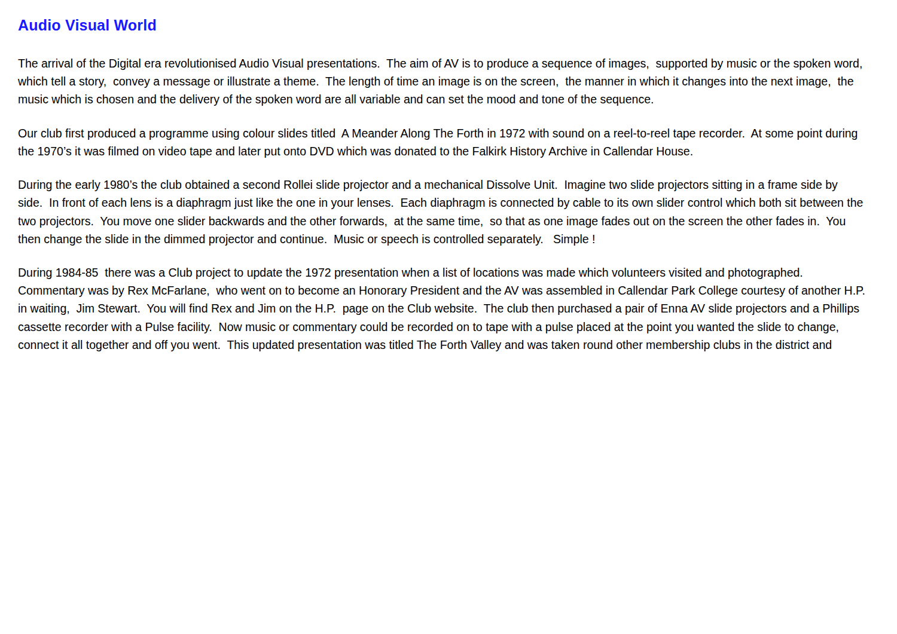Audio Visual World
The arrival of the Digital era revolutionised Audio Visual presentations. The aim of AV is to produce a sequence of images, supported by music or the spoken word, which tell a story, convey a message or illustrate a theme. The length of time an image is on the screen, the manner in which it changes into the next image, the music which is chosen and the delivery of the spoken word are all variable and can set the mood and tone of the sequence.
Our club first produced a programme using colour slides titled A Meander Along The Forth in 1972 with sound on a reel-to-reel tape recorder. At some point during the 1970’s it was filmed on video tape and later put onto DVD which was donated to the Falkirk History Archive in Callendar House.
During the early 1980’s the club obtained a second Rollei slide projector and a mechanical Dissolve Unit. Imagine two slide projectors sitting in a frame side by side. In front of each lens is a diaphragm just like the one in your lenses. Each diaphragm is connected by cable to its own slider control which both sit between the two projectors. You move one slider backwards and the other forwards, at the same time, so that as one image fades out on the screen the other fades in. You then change the slide in the dimmed projector and continue. Music or speech is controlled separately. Simple !
During 1984-85 there was a Club project to update the 1972 presentation when a list of locations was made which volunteers visited and photographed. Commentary was by Rex McFarlane, who went on to become an Honorary President and the AV was assembled in Callendar Park College courtesy of another H.P. in waiting, Jim Stewart. You will find Rex and Jim on the H.P. page on the Club website. The club then purchased a pair of Enna AV slide projectors and a Phillips cassette recorder with a Pulse facility. Now music or commentary could be recorded on to tape with a pulse placed at the point you wanted the slide to change, connect it all together and off you went. This updated presentation was titled The Forth Valley and was taken round other membership clubs in the district and